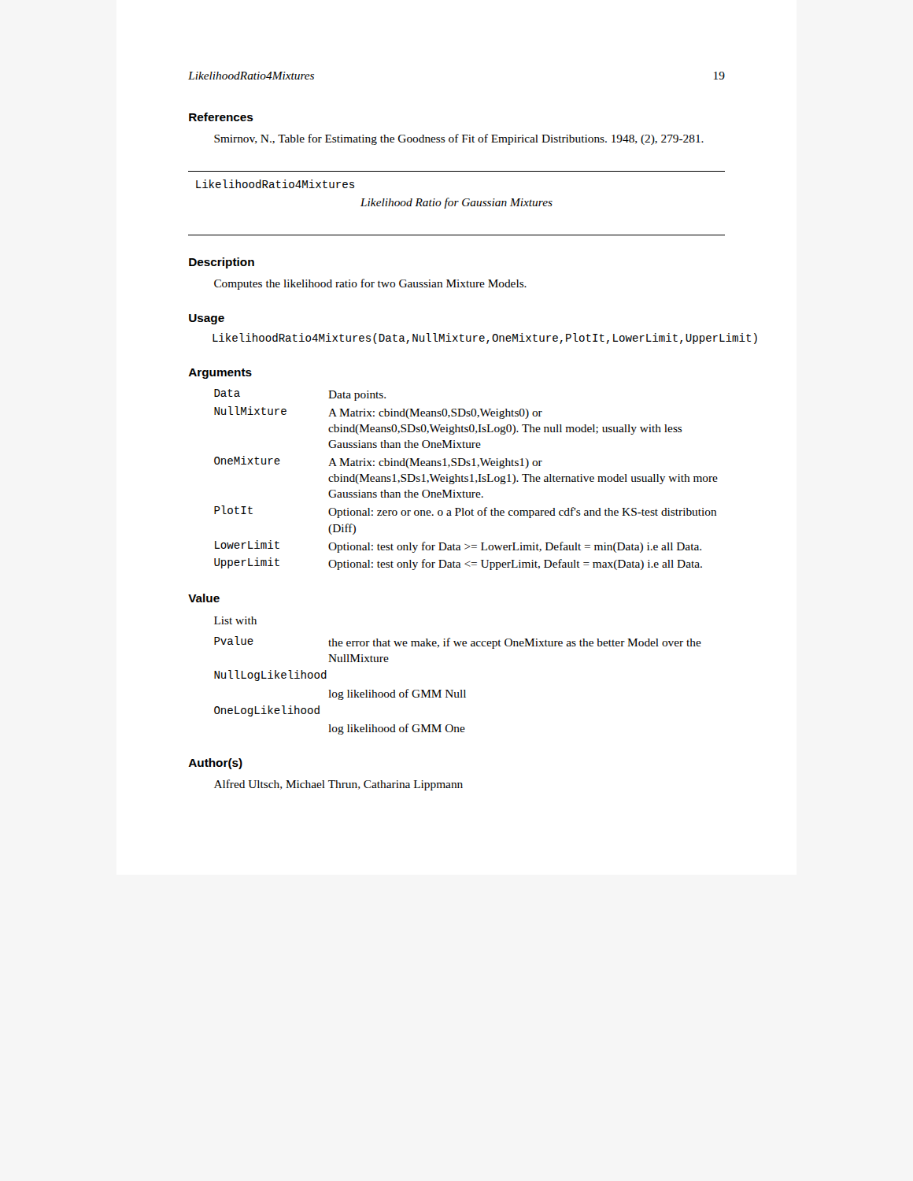LikelihoodRatio4Mixtures 19
References
Smirnov, N., Table for Estimating the Goodness of Fit of Empirical Distributions. 1948, (2), 279-281.
LikelihoodRatio4Mixtures
Likelihood Ratio for Gaussian Mixtures
Description
Computes the likelihood ratio for two Gaussian Mixture Models.
Usage
LikelihoodRatio4Mixtures(Data,NullMixture,OneMixture,PlotIt,LowerLimit,UpperLimit)
Arguments
Data
Data points.
NullMixture
A Matrix: cbind(Means0,SDs0,Weights0) or cbind(Means0,SDs0,Weights0,IsLog0). The null model; usually with less Gaussians than the OneMixture
OneMixture
A Matrix: cbind(Means1,SDs1,Weights1) or cbind(Means1,SDs1,Weights1,IsLog1). The alternative model usually with more Gaussians than the OneMixture.
PlotIt
Optional: zero or one. o a Plot of the compared cdf's and the KS-test distribution (Diff)
LowerLimit
Optional: test only for Data >= LowerLimit, Default = min(Data) i.e all Data.
UpperLimit
Optional: test only for Data <= UpperLimit, Default = max(Data) i.e all Data.
Value
List with
Pvalue
the error that we make, if we accept OneMixture as the better Model over the NullMixture
NullLogLikelihood
log likelihood of GMM Null
OneLogLikelihood
log likelihood of GMM One
Author(s)
Alfred Ultsch, Michael Thrun, Catharina Lippmann